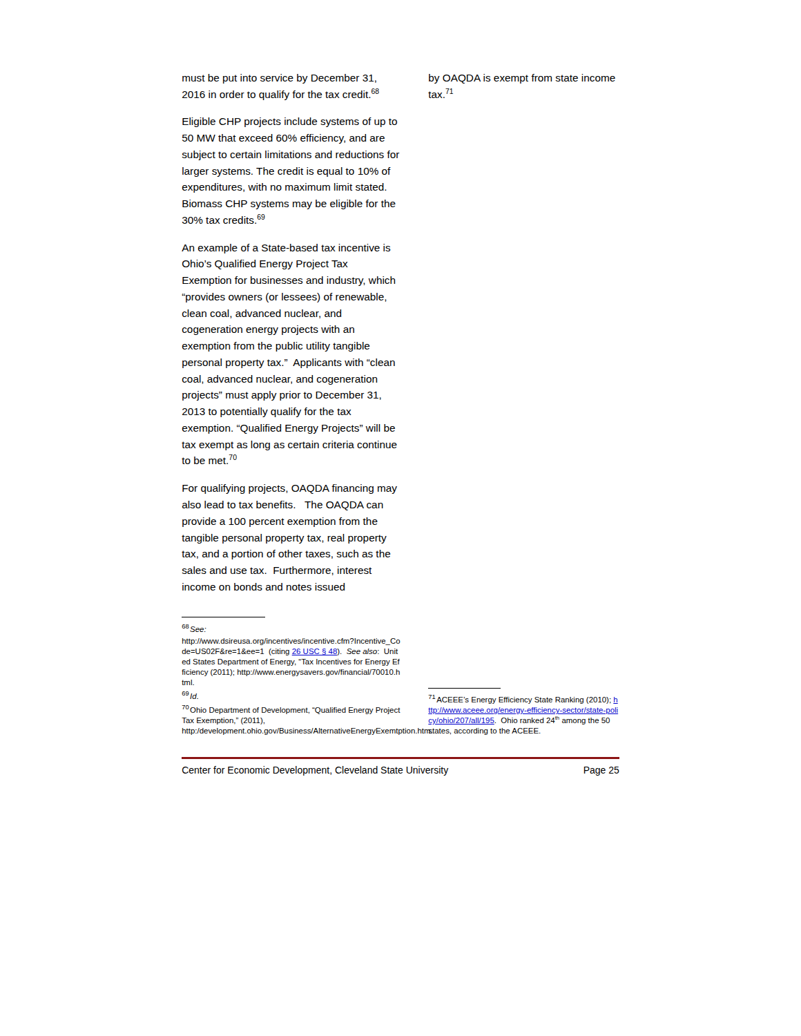must be put into service by December 31, 2016 in order to qualify for the tax credit.68
Eligible CHP projects include systems of up to 50 MW that exceed 60% efficiency, and are subject to certain limitations and reductions for larger systems. The credit is equal to 10% of expenditures, with no maximum limit stated. Biomass CHP systems may be eligible for the 30% tax credits.69
An example of a State-based tax incentive is Ohio’s Qualified Energy Project Tax Exemption for businesses and industry, which “provides owners (or lessees) of renewable, clean coal, advanced nuclear, and cogeneration energy projects with an exemption from the public utility tangible personal property tax.” Applicants with “clean coal, advanced nuclear, and cogeneration projects” must apply prior to December 31, 2013 to potentially qualify for the tax exemption. “Qualified Energy Projects” will be tax exempt as long as certain criteria continue to be met.70
For qualifying projects, OAQDA financing may also lead to tax benefits. The OAQDA can provide a 100 percent exemption from the tangible personal property tax, real property tax, and a portion of other taxes, such as the sales and use tax. Furthermore, interest income on bonds and notes issued
68 See:
http://www.dsireusa.org/incentives/incentive.cfm?Incentive_Code=US02F&re=1&ee=1 (citing 26 USC § 48). See also: United States Department of Energy, “Tax Incentives for Energy Efficiency (2011); http://www.energysavers.gov/financial/70010.html.
69 Id.
70 Ohio Department of Development, “Qualified Energy Project Tax Exemption,” (2011), http:/development.ohio.gov/Business/AlternativeEnergyExemtption.htm.
by OAQDA is exempt from state income tax.71
71 ACEEE’s Energy Efficiency State Ranking (2010); http://www.aceee.org/energy-efficiency-sector/state-policy/ohio/207/all/195. Ohio ranked 24th among the 50 states, according to the ACEEE.
Center for Economic Development, Cleveland State University
Page 25